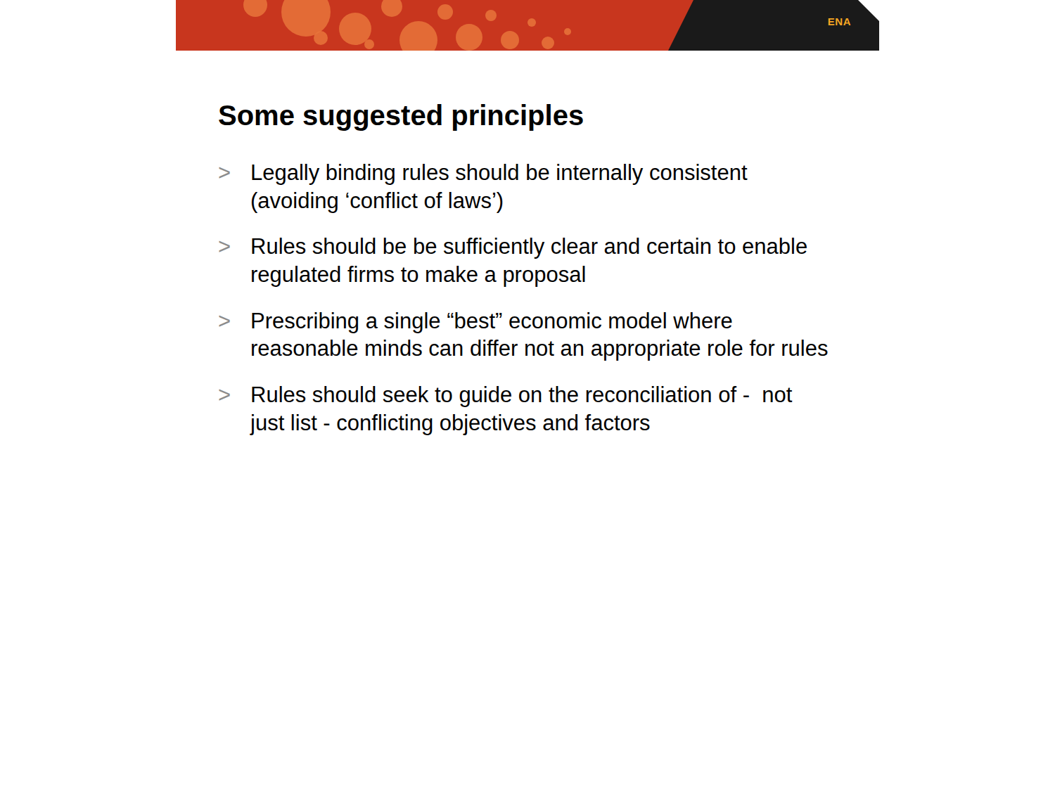ENA
Some suggested principles
Legally binding rules should be internally consistent (avoiding ‘conflict of laws’)
Rules should be be sufficiently clear and certain to enable regulated firms to make a proposal
Prescribing a single “best” economic model where reasonable minds can differ not an appropriate role for rules
Rules should seek to guide on the reconciliation of - not just list - conflicting objectives and factors